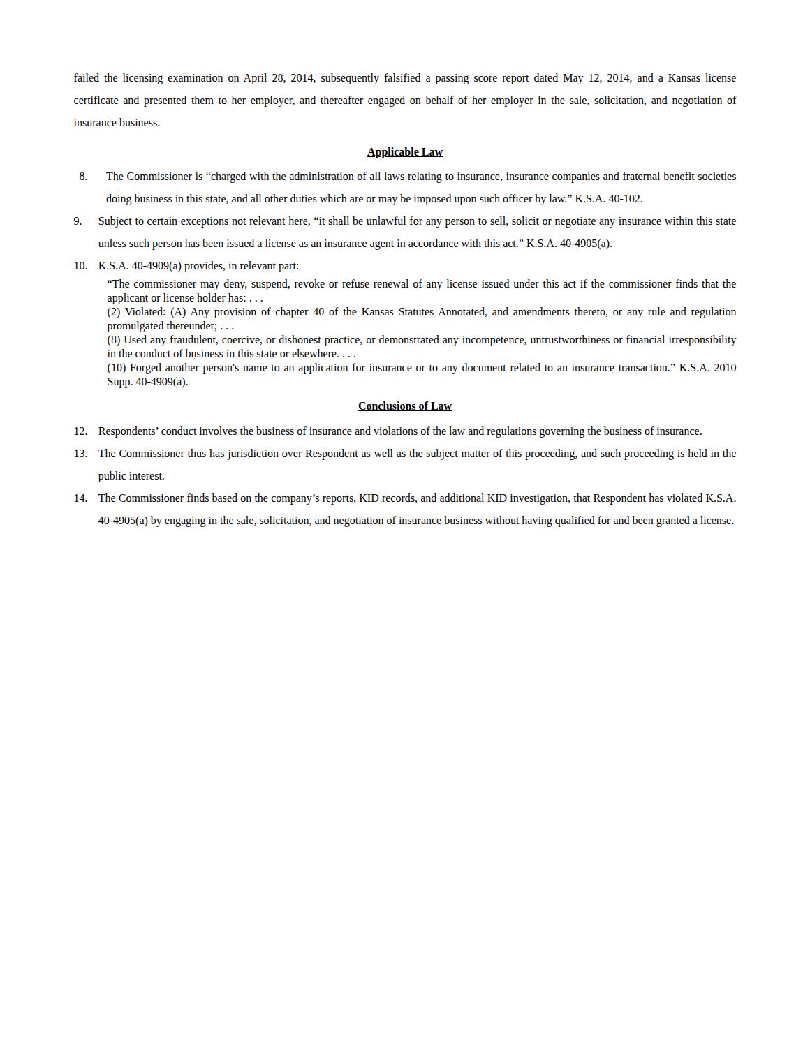failed the licensing examination on April 28, 2014, subsequently falsified a passing score report dated May 12, 2014, and a Kansas license certificate and presented them to her employer, and thereafter engaged on behalf of her employer in the sale, solicitation, and negotiation of insurance business.
Applicable Law
8.
The Commissioner is “charged with the administration of all laws relating to insurance, insurance companies and fraternal benefit societies doing business in this state, and all other duties which are or may be imposed upon such officer by law.” K.S.A. 40-102.
9.
Subject to certain exceptions not relevant here, “it shall be unlawful for any person to sell, solicit or negotiate any insurance within this state unless such person has been issued a license as an insurance agent in accordance with this act.” K.S.A. 40-4905(a).
10.
K.S.A. 40-4909(a) provides, in relevant part:
“The commissioner may deny, suspend, revoke or refuse renewal of any license issued under this act if the commissioner finds that the applicant or license holder has: . . .
(2) Violated: (A) Any provision of chapter 40 of the Kansas Statutes Annotated, and amendments thereto, or any rule and regulation promulgated thereunder; . . .
(8) Used any fraudulent, coercive, or dishonest practice, or demonstrated any incompetence, untrustworthiness or financial irresponsibility in the conduct of business in this state or elsewhere. . . .
(10) Forged another person's name to an application for insurance or to any document related to an insurance transaction.” K.S.A. 2010 Supp. 40-4909(a).
Conclusions of Law
12.
Respondents’ conduct involves the business of insurance and violations of the law and regulations governing the business of insurance.
13.
The Commissioner thus has jurisdiction over Respondent as well as the subject matter of this proceeding, and such proceeding is held in the public interest.
14.
The Commissioner finds based on the company’s reports, KID records, and additional KID investigation, that Respondent has violated K.S.A. 40-4905(a) by engaging in the sale, solicitation, and negotiation of insurance business without having qualified for and been granted a license.